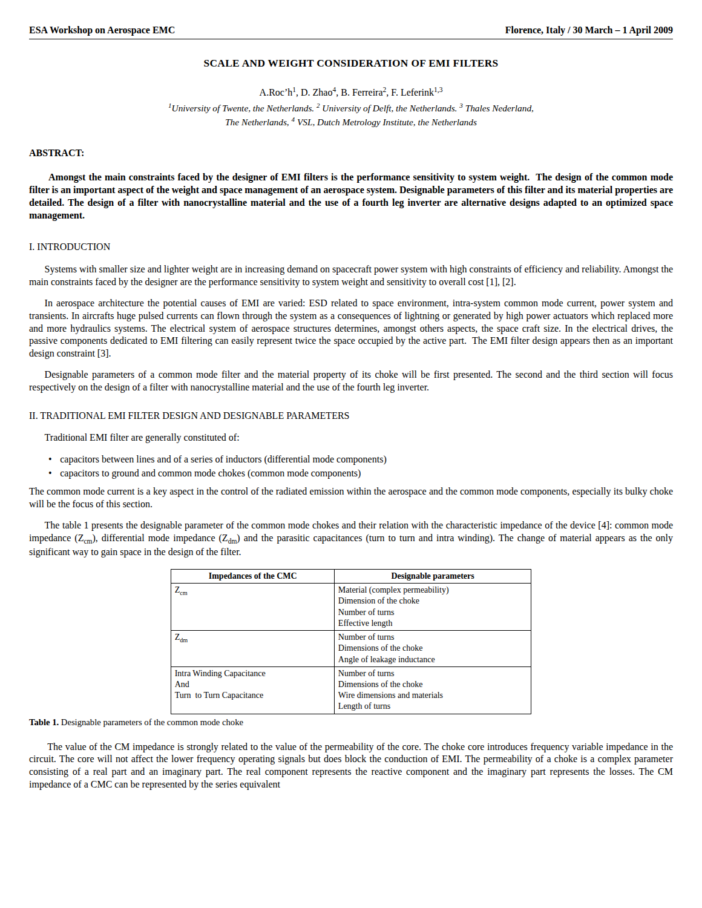ESA Workshop on Aerospace EMC Florence, Italy / 30 March – 1 April 2009
SCALE AND WEIGHT CONSIDERATION OF EMI FILTERS
A.Roc’h1, D. Zhao4, B. Ferreira2, F. Leferink1,3
1University of Twente, the Netherlands. 2 University of Delft, the Netherlands. 3 Thales Nederland,
The Netherlands, 4 VSL, Dutch Metrology Institute, the Netherlands
ABSTRACT:
Amongst the main constraints faced by the designer of EMI filters is the performance sensitivity to system weight. The design of the common mode filter is an important aspect of the weight and space management of an aerospace system. Designable parameters of this filter and its material properties are detailed. The design of a filter with nanocrystalline material and the use of a fourth leg inverter are alternative designs adapted to an optimized space management.
I. INTRODUCTION
Systems with smaller size and lighter weight are in increasing demand on spacecraft power system with high constraints of efficiency and reliability. Amongst the main constraints faced by the designer are the performance sensitivity to system weight and sensitivity to overall cost [1], [2].
In aerospace architecture the potential causes of EMI are varied: ESD related to space environment, intra-system common mode current, power system and transients. In aircrafts huge pulsed currents can flown through the system as a consequences of lightning or generated by high power actuators which replaced more and more hydraulics systems. The electrical system of aerospace structures determines, amongst others aspects, the space craft size. In the electrical drives, the passive components dedicated to EMI filtering can easily represent twice the space occupied by the active part. The EMI filter design appears then as an important design constraint [3].
Designable parameters of a common mode filter and the material property of its choke will be first presented. The second and the third section will focus respectively on the design of a filter with nanocrystalline material and the use of the fourth leg inverter.
II. TRADITIONAL EMI FILTER DESIGN AND DESIGNABLE PARAMETERS
Traditional EMI filter are generally constituted of:
capacitors between lines and of a series of inductors (differential mode components)
capacitors to ground and common mode chokes (common mode components)
The common mode current is a key aspect in the control of the radiated emission within the aerospace and the common mode components, especially its bulky choke will be the focus of this section.
The table 1 presents the designable parameter of the common mode chokes and their relation with the characteristic impedance of the device [4]: common mode impedance (Zcm), differential mode impedance (Zdm) and the parasitic capacitances (turn to turn and intra winding). The change of material appears as the only significant way to gain space in the design of the filter.
| Impedances of the CMC | Designable parameters |
| --- | --- |
| Z cm | Material (complex permeability) Dimension of the choke Number of turns Effective length |
| Z dm | Number of turns Dimensions of the choke Angle of leakage inductance |
| Intra Winding Capacitance And Turn to Turn Capacitance | Number of turns Dimensions of the choke Wire dimensions and materials Length of turns |
Table 1. Designable parameters of the common mode choke
The value of the CM impedance is strongly related to the value of the permeability of the core. The choke core introduces frequency variable impedance in the circuit. The core will not affect the lower frequency operating signals but does block the conduction of EMI. The permeability of a choke is a complex parameter consisting of a real part and an imaginary part. The real component represents the reactive component and the imaginary part represents the losses. The CM impedance of a CMC can be represented by the series equivalent